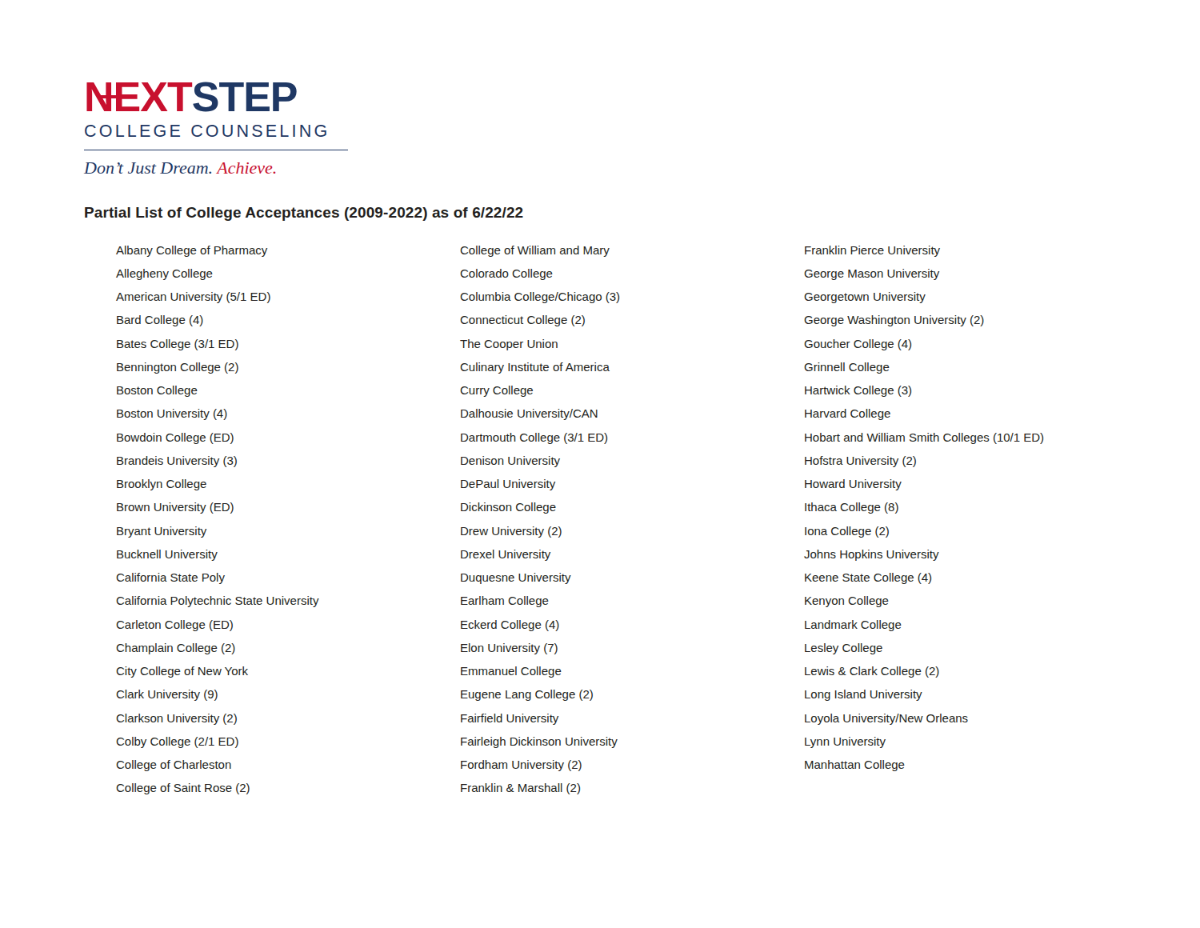N EXT STEP
COLLEGE COUNSELING
Don’t Just Dream. Achieve.
Partial List of College Acceptances (2009-2022) as of 6/22/22
Albany College of Pharmacy
Allegheny College
American University (5/1 ED)
Bard College (4)
Bates College (3/1 ED)
Bennington College (2)
Boston College
Boston University (4)
Bowdoin College (ED)
Brandeis University (3)
Brooklyn College
Brown University (ED)
Bryant University
Bucknell University
California State Poly
California Polytechnic State University
Carleton College (ED)
Champlain College (2)
City College of New York
Clark University (9)
Clarkson University (2)
Colby College (2/1 ED)
College of Charleston
College of Saint Rose (2)
College of William and Mary
Colorado College
Columbia College/Chicago (3)
Connecticut College (2)
The Cooper Union
Culinary Institute of America
Curry College
Dalhousie University/CAN
Dartmouth College (3/1 ED)
Denison University
DePaul University
Dickinson College
Drew University (2)
Drexel University
Duquesne University
Earlham College
Eckerd College (4)
Elon University (7)
Emmanuel College
Eugene Lang College (2)
Fairfield University
Fairleigh Dickinson University
Fordham University (2)
Franklin & Marshall (2)
Franklin Pierce University
George Mason University
Georgetown University
George Washington University (2)
Goucher College (4)
Grinnell College
Hartwick College (3)
Harvard College
Hobart and William Smith Colleges (10/1 ED)
Hofstra University (2)
Howard University
Ithaca College (8)
Iona College (2)
Johns Hopkins University
Keene State College (4)
Kenyon College
Landmark College
Lesley College
Lewis & Clark College (2)
Long Island University
Loyola University/New Orleans
Lynn University
Manhattan College